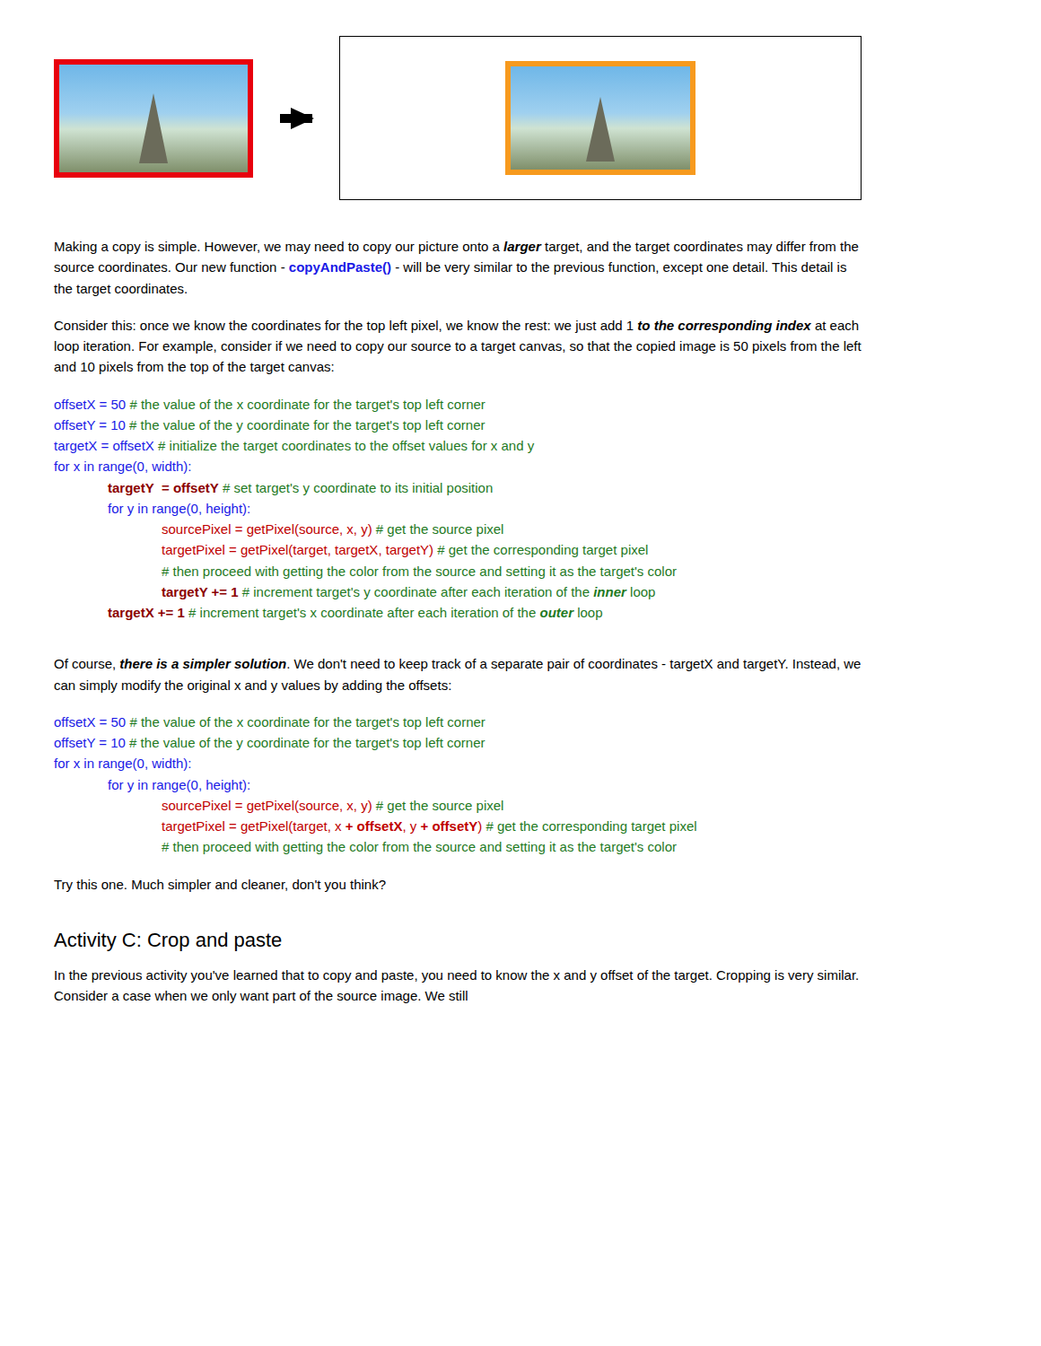Making a copy is simple. However, we may need to copy our picture onto a larger target, and the target coordinates may differ from the source coordinates. Our new function - copyAndPaste() - will be very similar to the previous function, except one detail. This detail is the target coordinates.
Consider this: once we know the coordinates for the top left pixel, we know the rest: we just add 1 to the corresponding index at each loop iteration. For example, consider if we need to copy our source to a target canvas, so that the copied image is 50 pixels from the left and 10 pixels from the top of the target canvas:
offsetX = 50 # the value of the x coordinate for the target's top left corner
offsetY = 10 # the value of the y coordinate for the target's top left corner
targetX = offsetX # initialize the target coordinates to the offset values for x and y
for x in range(0, width):
targetY = offsetY # set target's y coordinate to its initial position
for y in range(0, height):
sourcePixel = getPixel(source, x, y) # get the source pixel
targetPixel = getPixel(target, targetX, targetY) # get the corresponding target pixel
# then proceed with getting the color from the source and setting it as the target's color
targetY += 1 # increment target's y coordinate after each iteration of the inner loop
targetX += 1 # increment target's x coordinate after each iteration of the outer loop
Of course, there is a simpler solution. We don't need to keep track of a separate pair of coordinates - targetX and targetY. Instead, we can simply modify the original x and y values by adding the offsets:
offsetX = 50 # the value of the x coordinate for the target's top left corner
offsetY = 10 # the value of the y coordinate for the target's top left corner
for x in range(0, width):
for y in range(0, height):
sourcePixel = getPixel(source, x, y) # get the source pixel
targetPixel = getPixel(target, x + offsetX, y + offsetY) # get the corresponding target pixel
# then proceed with getting the color from the source and setting it as the target's color
Try this one. Much simpler and cleaner, don't you think?
Activity C: Crop and paste
In the previous activity you've learned that to copy and paste, you need to know the x and y offset of the target. Cropping is very similar. Consider a case when we only want part of the source image. We still